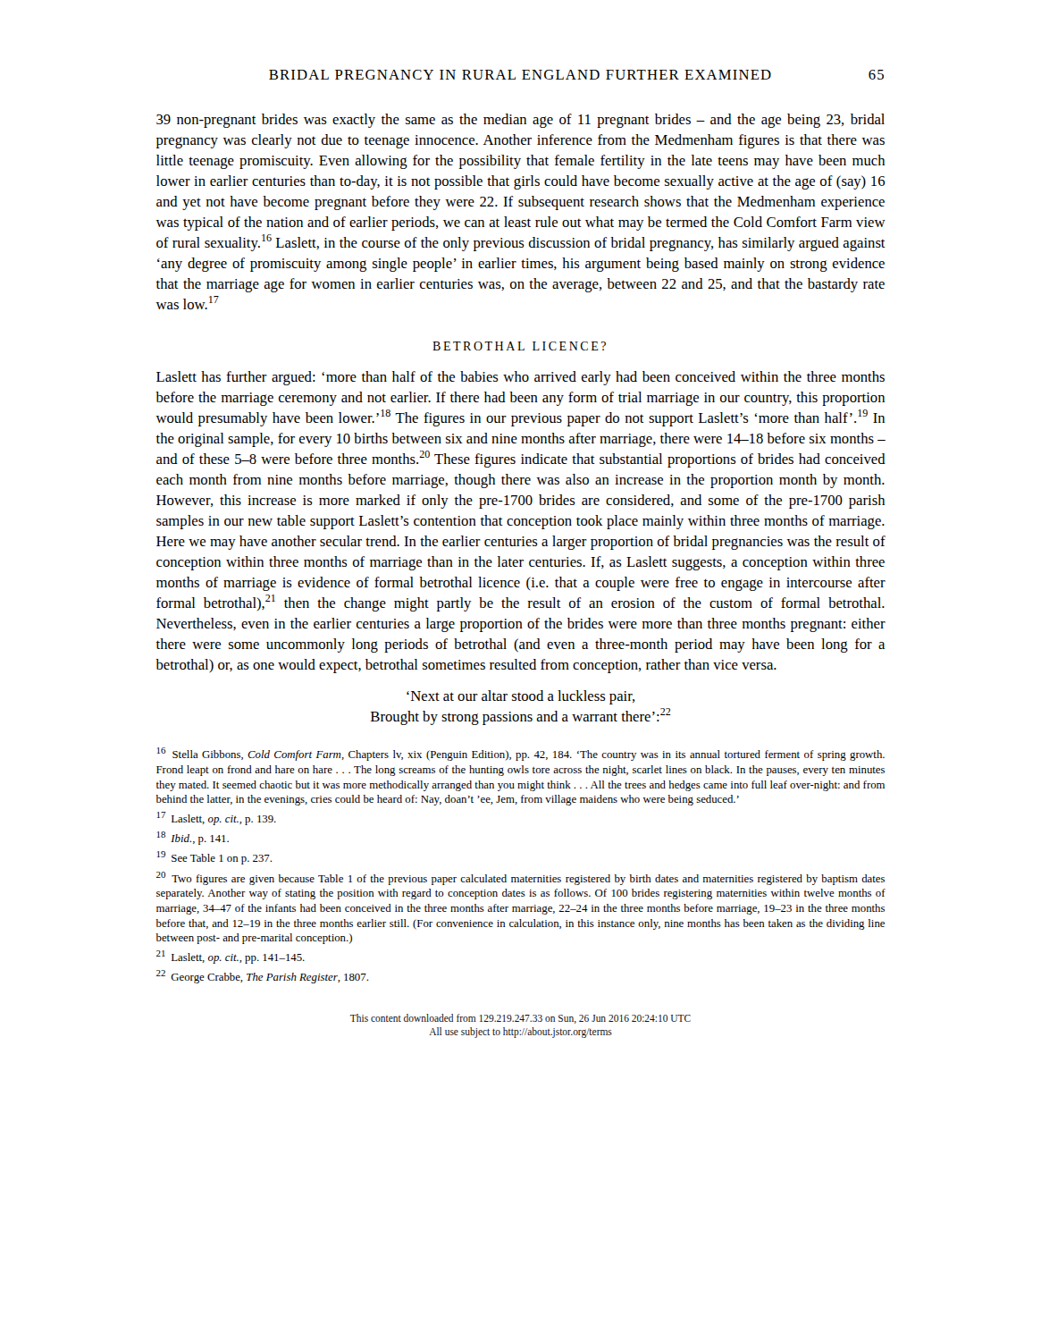Bridal Pregnancy in Rural England Further Examined
65
39 non-pregnant brides was exactly the same as the median age of 11 pregnant brides – and the age being 23, bridal pregnancy was clearly not due to teenage innocence. Another inference from the Medmenham figures is that there was little teenage promiscuity. Even allowing for the possibility that female fertility in the late teens may have been much lower in earlier centuries than to-day, it is not possible that girls could have become sexually active at the age of (say) 16 and yet not have become pregnant before they were 22. If subsequent research shows that the Medmenham experience was typical of the nation and of earlier periods, we can at least rule out what may be termed the Cold Comfort Farm view of rural sexuality.16 Laslett, in the course of the only previous discussion of bridal pregnancy, has similarly argued against ‘any degree of promiscuity among single people’ in earlier times, his argument being based mainly on strong evidence that the marriage age for women in earlier centuries was, on the average, between 22 and 25, and that the bastardy rate was low.17
Betrothal Licence?
Laslett has further argued: ‘more than half of the babies who arrived early had been conceived within the three months before the marriage ceremony and not earlier. If there had been any form of trial marriage in our country, this proportion would presumably have been lower.’18 The figures in our previous paper do not support Laslett’s ‘more than half’.19 In the original sample, for every 10 births between six and nine months after marriage, there were 14–18 before six months – and of these 5–8 were before three months.20 These figures indicate that substantial proportions of brides had conceived each month from nine months before marriage, though there was also an increase in the proportion month by month. However, this increase is more marked if only the pre-1700 brides are considered, and some of the pre-1700 parish samples in our new table support Laslett’s contention that conception took place mainly within three months of marriage. Here we may have another secular trend. In the earlier centuries a larger proportion of bridal pregnancies was the result of conception within three months of marriage than in the later centuries. If, as Laslett suggests, a conception within three months of marriage is evidence of formal betrothal licence (i.e. that a couple were free to engage in intercourse after formal betrothal),21 then the change might partly be the result of an erosion of the custom of formal betrothal. Nevertheless, even in the earlier centuries a large proportion of the brides were more than three months pregnant: either there were some uncommonly long periods of betrothal (and even a three-month period may have been long for a betrothal) or, as one would expect, betrothal sometimes resulted from conception, rather than vice versa.
‘Next at our altar stood a luckless pair,
Brought by strong passions and a warrant there’:22
16 Stella Gibbons, Cold Comfort Farm, Chapters lv, xix (Penguin Edition), pp. 42, 184. ‘The country was in its annual tortured ferment of spring growth. Frond leapt on frond and hare on hare . . . The long screams of the hunting owls tore across the night, scarlet lines on black. In the pauses, every ten minutes they mated. It seemed chaotic but it was more methodically arranged than you might think . . . All the trees and hedges came into full leaf over-night: and from behind the latter, in the evenings, cries could be heard of: Nay, doan’t ’ee, Jem, from village maidens who were being seduced.’
17 Laslett, op. cit., p. 139.
18 Ibid., p. 141.
19 See Table 1 on p. 237.
20 Two figures are given because Table 1 of the previous paper calculated maternities registered by birth dates and maternities registered by baptism dates separately. Another way of stating the position with regard to conception dates is as follows. Of 100 brides registering maternities within twelve months of marriage, 34–47 of the infants had been conceived in the three months after marriage, 22–24 in the three months before marriage, 19–23 in the three months before that, and 12–19 in the three months earlier still. (For convenience in calculation, in this instance only, nine months has been taken as the dividing line between post- and pre-marital conception.)
21 Laslett, op. cit., pp. 141–145.
22 George Crabbe, The Parish Register, 1807.
This content downloaded from 129.219.247.33 on Sun, 26 Jun 2016 20:24:10 UTC
All use subject to http://about.jstor.org/terms